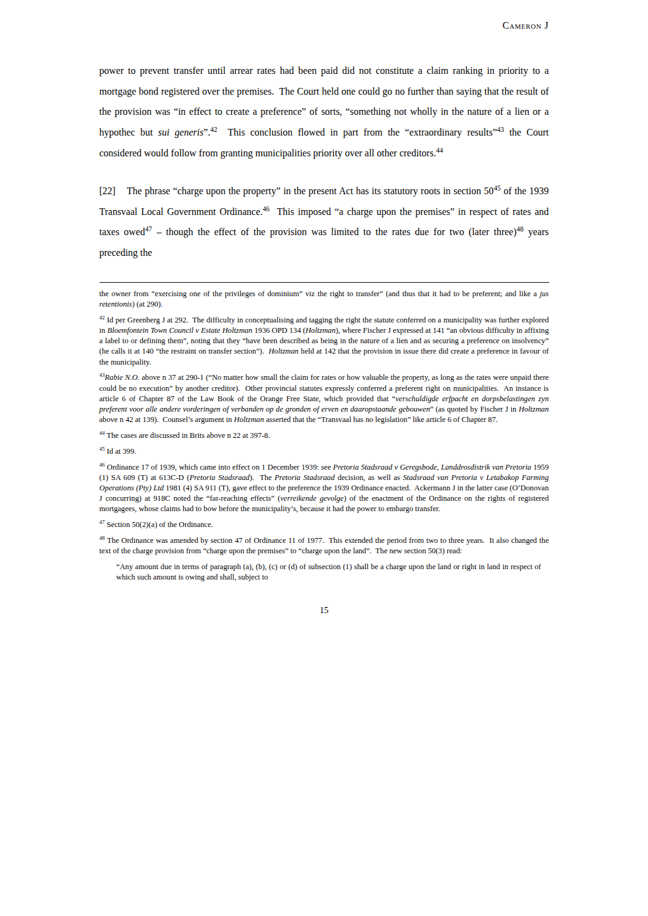Cameron J
power to prevent transfer until arrear rates had been paid did not constitute a claim ranking in priority to a mortgage bond registered over the premises. The Court held one could go no further than saying that the result of the provision was “in effect to create a preference” of sorts, “something not wholly in the nature of a lien or a hypothec but sui generis”.42 This conclusion flowed in part from the “extraordinary results”43 the Court considered would follow from granting municipalities priority over all other creditors.44
[22] The phrase “charge upon the property” in the present Act has its statutory roots in section 5045 of the 1939 Transvaal Local Government Ordinance.46 This imposed “a charge upon the premises” in respect of rates and taxes owed47 – though the effect of the provision was limited to the rates due for two (later three)48 years preceding the
the owner from “exercising one of the privileges of dominium” viz the right to transfer” (and thus that it had to be preferent; and like a jus retentionis) (at 290).
42 Id per Greenberg J at 292. The difficulty in conceptualising and tagging the right the statute conferred on a municipality was further explored in Bloemfontein Town Council v Estate Holtzman 1936 OPD 134 (Holtzman), where Fischer J expressed at 141 “an obvious difficulty in affixing a label to or defining them”, noting that they “have been described as being in the nature of a lien and as securing a preference on insolvency” (he calls it at 140 “the restraint on transfer section”). Holtzman held at 142 that the provision in issue there did create a preference in favour of the municipality.
43Rabie N.O. above n 37 at 290-1 (“No matter how small the claim for rates or how valuable the property, as long as the rates were unpaid there could be no execution” by another creditor). Other provincial statutes expressly conferred a preferent right on municipalities. An instance is article 6 of Chapter 87 of the Law Book of the Orange Free State, which provided that “verschuldigde erfpacht en dorpsbelastingen zyn preferent voor alle andere vorderingen of verbanden op de gronden of erven en daaropstaande gebouwen” (as quoted by Fischer J in Holtzman above n 42 at 139). Counsel’s argument in Holtzman asserted that the “Transvaal has no legislation” like article 6 of Chapter 87.
44 The cases are discussed in Brits above n 22 at 397-8.
45 Id at 399.
46 Ordinance 17 of 1939, which came into effect on 1 December 1939: see Pretoria Stadsraad v Geregsbode, Landdrosdistrik van Pretoria 1959 (1) SA 609 (T) at 613C-D (Pretoria Stadsraad). The Pretoria Stadsraad decision, as well as Stadsraad van Pretoria v Letabakop Farming Operations (Pty) Ltd 1981 (4) SA 911 (T), gave effect to the preference the 1939 Ordinance enacted. Ackermann J in the latter case (O’Donovan J concurring) at 918C noted the “far-reaching effects” (verreikende gevolge) of the enactment of the Ordinance on the rights of registered mortgagees, whose claims had to bow before the municipality’s, because it had the power to embargo transfer.
47 Section 50(2)(a) of the Ordinance.
48 The Ordinance was amended by section 47 of Ordinance 11 of 1977. This extended the period from two to three years. It also changed the text of the charge provision from “charge upon the premises” to “charge upon the land”. The new section 50(3) read:
“Any amount due in terms of paragraph (a), (b), (c) or (d) of subsection (1) shall be a charge upon the land or right in land in respect of which such amount is owing and shall, subject to
15